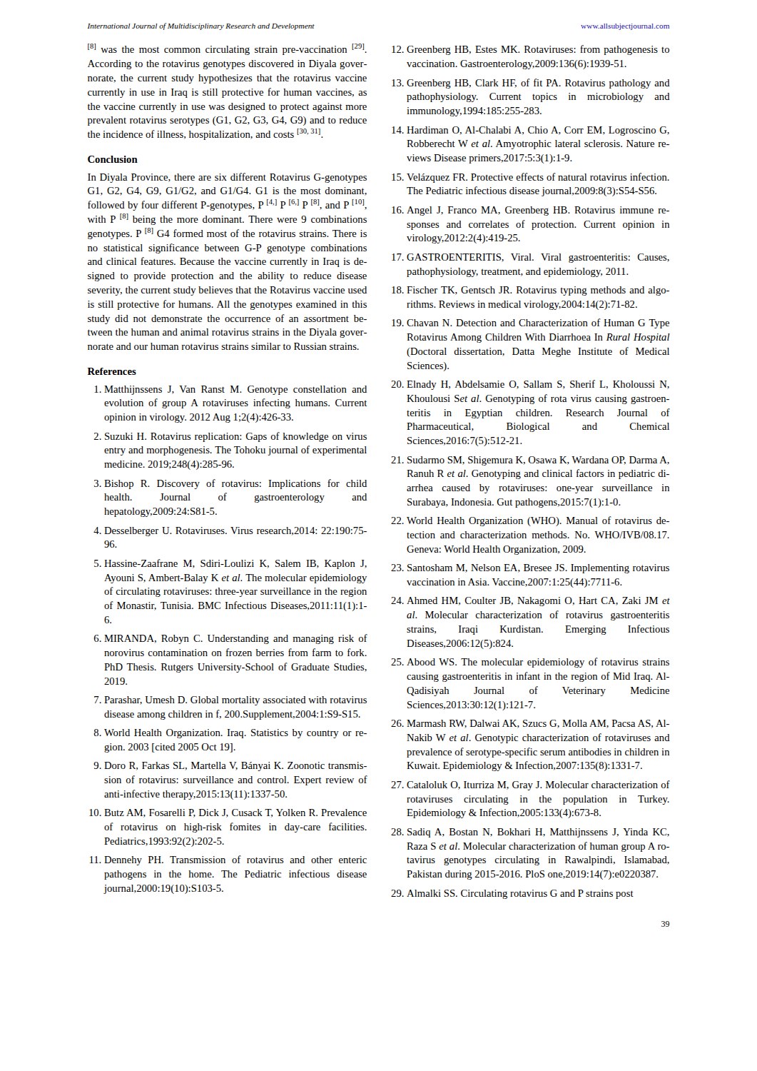International Journal of Multidisciplinary Research and Development www.allsubjectjournal.com
[8] was the most common circulating strain pre-vaccination [29]. According to the rotavirus genotypes discovered in Diyala governorate, the current study hypothesizes that the rotavirus vaccine currently in use in Iraq is still protective for human vaccines, as the vaccine currently in use was designed to protect against more prevalent rotavirus serotypes (G1, G2, G3, G4, G9) and to reduce the incidence of illness, hospitalization, and costs [30, 31].
Conclusion
In Diyala Province, there are six different Rotavirus G-genotypes G1, G2, G4, G9, G1/G2, and G1/G4. G1 is the most dominant, followed by four different P-genotypes, P [4,] P [6,] P [8], and P [10], with P [8] being the more dominant. There were 9 combinations genotypes. P [8] G4 formed most of the rotavirus strains. There is no statistical significance between G-P genotype combinations and clinical features. Because the vaccine currently in Iraq is designed to provide protection and the ability to reduce disease severity, the current study believes that the Rotavirus vaccine used is still protective for humans. All the genotypes examined in this study did not demonstrate the occurrence of an assortment between the human and animal rotavirus strains in the Diyala governorate and our human rotavirus strains similar to Russian strains.
References
Matthijnssens J, Van Ranst M. Genotype constellation and evolution of group A rotaviruses infecting humans. Current opinion in virology. 2012 Aug 1;2(4):426-33.
Suzuki H. Rotavirus replication: Gaps of knowledge on virus entry and morphogenesis. The Tohoku journal of experimental medicine. 2019;248(4):285-96.
Bishop R. Discovery of rotavirus: Implications for child health. Journal of gastroenterology and hepatology,2009:24:S81-5.
Desselberger U. Rotaviruses. Virus research,2014: 22:190:75-96.
Hassine-Zaafrane M, Sdiri-Loulizi K, Salem IB, Kaplon J, Ayouni S, Ambert-Balay K et al. The molecular epidemiology of circulating rotaviruses: three-year surveillance in the region of Monastir, Tunisia. BMC Infectious Diseases,2011:11(1):1-6.
MIRANDA, Robyn C. Understanding and managing risk of norovirus contamination on frozen berries from farm to fork. PhD Thesis. Rutgers University-School of Graduate Studies, 2019.
Parashar, Umesh D. Global mortality associated with rotavirus disease among children in f, 200.Supplement,2004:1:S9-S15.
World Health Organization. Iraq. Statistics by country or region. 2003 [cited 2005 Oct 19].
Doro R, Farkas SL, Martella V, Bányai K. Zoonotic transmission of rotavirus: surveillance and control. Expert review of anti-infective therapy,2015:13(11):1337-50.
Butz AM, Fosarelli P, Dick J, Cusack T, Yolken R. Prevalence of rotavirus on high-risk fomites in day-care facilities. Pediatrics,1993:92(2):202-5.
Dennehy PH. Transmission of rotavirus and other enteric pathogens in the home. The Pediatric infectious disease journal,2000:19(10):S103-5.
Greenberg HB, Estes MK. Rotaviruses: from pathogenesis to vaccination. Gastroenterology,2009:136(6):1939-51.
Greenberg HB, Clark HF, of fit PA. Rotavirus pathology and pathophysiology. Current topics in microbiology and immunology,1994:185:255-283.
Hardiman O, Al-Chalabi A, Chio A, Corr EM, Logroscino G, Robberecht W et al. Amyotrophic lateral sclerosis. Nature reviews Disease primers,2017:5:3(1):1-9.
Velázquez FR. Protective effects of natural rotavirus infection. The Pediatric infectious disease journal,2009:8(3):S54-S56.
Angel J, Franco MA, Greenberg HB. Rotavirus immune responses and correlates of protection. Current opinion in virology,2012:2(4):419-25.
GASTROENTERITIS, Viral. Viral gastroenteritis: Causes, pathophysiology, treatment, and epidemiology, 2011.
Fischer TK, Gentsch JR. Rotavirus typing methods and algorithms. Reviews in medical virology,2004:14(2):71-82.
Chavan N. Detection and Characterization of Human G Type Rotavirus Among Children With Diarrhoea In Rural Hospital (Doctoral dissertation, Datta Meghe Institute of Medical Sciences).
Elnady H, Abdelsamie O, Sallam S, Sherif L, Kholoussi N, Khoulousi Set al. Genotyping of rota virus causing gastroenteritis in Egyptian children. Research Journal of Pharmaceutical, Biological and Chemical Sciences,2016:7(5):512-21.
Sudarmo SM, Shigemura K, Osawa K, Wardana OP, Darma A, Ranuh R et al. Genotyping and clinical factors in pediatric diarrhea caused by rotaviruses: one-year surveillance in Surabaya, Indonesia. Gut pathogens,2015:7(1):1-0.
World Health Organization (WHO). Manual of rotavirus detection and characterization methods. No. WHO/IVB/08.17. Geneva: World Health Organization, 2009.
Santosham M, Nelson EA, Bresee JS. Implementing rotavirus vaccination in Asia. Vaccine,2007:1:25(44):7711-6.
Ahmed HM, Coulter JB, Nakagomi O, Hart CA, Zaki JM et al. Molecular characterization of rotavirus gastroenteritis strains, Iraqi Kurdistan. Emerging Infectious Diseases,2006:12(5):824.
Abood WS. The molecular epidemiology of rotavirus strains causing gastroenteritis in infant in the region of Mid Iraq. Al-Qadisiyah Journal of Veterinary Medicine Sciences,2013:30:12(1):121-7.
Marmash RW, Dalwai AK, Szucs G, Molla AM, Pacsa AS, Al-Nakib W et al. Genotypic characterization of rotaviruses and prevalence of serotype-specific serum antibodies in children in Kuwait. Epidemiology & Infection,2007:135(8):1331-7.
Cataloluk O, Iturriza M, Gray J. Molecular characterization of rotaviruses circulating in the population in Turkey. Epidemiology & Infection,2005:133(4):673-8.
Sadiq A, Bostan N, Bokhari H, Matthijnssens J, Yinda KC, Raza S et al. Molecular characterization of human group A rotavirus genotypes circulating in Rawalpindi, Islamabad, Pakistan during 2015-2016. PloS one,2019:14(7):e0220387.
Almalki SS. Circulating rotavirus G and P strains post
39